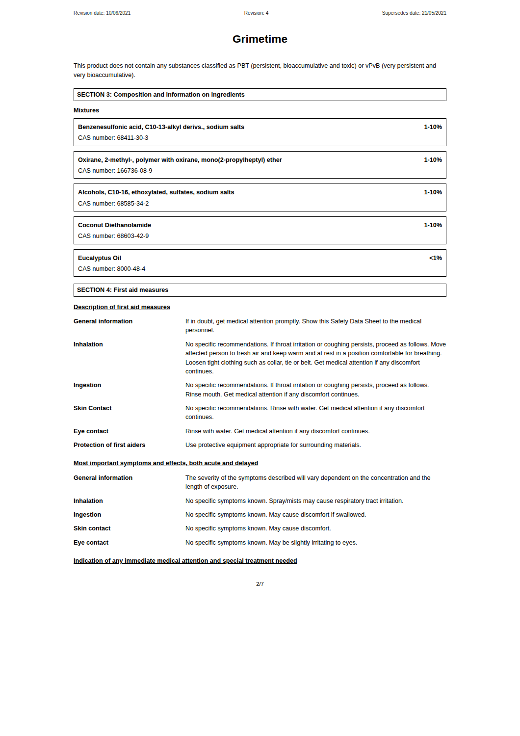Revision date: 10/06/2021 Revision: 4 Supersedes date: 21/05/2021
Grimetime
This product does not contain any substances classified as PBT (persistent, bioaccumulative and toxic) or vPvB (very persistent and very bioaccumulative).
SECTION 3: Composition and information on ingredients
Mixtures
Benzenesulfonic acid, C10-13-alkyl derivs., sodium salts 1-10%
CAS number: 68411-30-3
Oxirane, 2-methyl-, polymer with oxirane, mono(2-propylheptyl) ether 1-10%
CAS number: 166736-08-9
Alcohols, C10-16, ethoxylated, sulfates, sodium salts 1-10%
CAS number: 68585-34-2
Coconut Diethanolamide 1-10%
CAS number: 68603-42-9
Eucalyptus Oil <1%
CAS number: 8000-48-4
SECTION 4: First aid measures
Description of first aid measures
| General information | If in doubt, get medical attention promptly. Show this Safety Data Sheet to the medical personnel. |
| Inhalation | No specific recommendations. If throat irritation or coughing persists, proceed as follows. Move affected person to fresh air and keep warm and at rest in a position comfortable for breathing. Loosen tight clothing such as collar, tie or belt. Get medical attention if any discomfort continues. |
| Ingestion | No specific recommendations. If throat irritation or coughing persists, proceed as follows. Rinse mouth. Get medical attention if any discomfort continues. |
| Skin Contact | No specific recommendations. Rinse with water. Get medical attention if any discomfort continues. |
| Eye contact | Rinse with water. Get medical attention if any discomfort continues. |
| Protection of first aiders | Use protective equipment appropriate for surrounding materials. |
Most important symptoms and effects, both acute and delayed
| General information | The severity of the symptoms described will vary dependent on the concentration and the length of exposure. |
| Inhalation | No specific symptoms known. Spray/mists may cause respiratory tract irritation. |
| Ingestion | No specific symptoms known. May cause discomfort if swallowed. |
| Skin contact | No specific symptoms known. May cause discomfort. |
| Eye contact | No specific symptoms known. May be slightly irritating to eyes. |
Indication of any immediate medical attention and special treatment needed
2/7